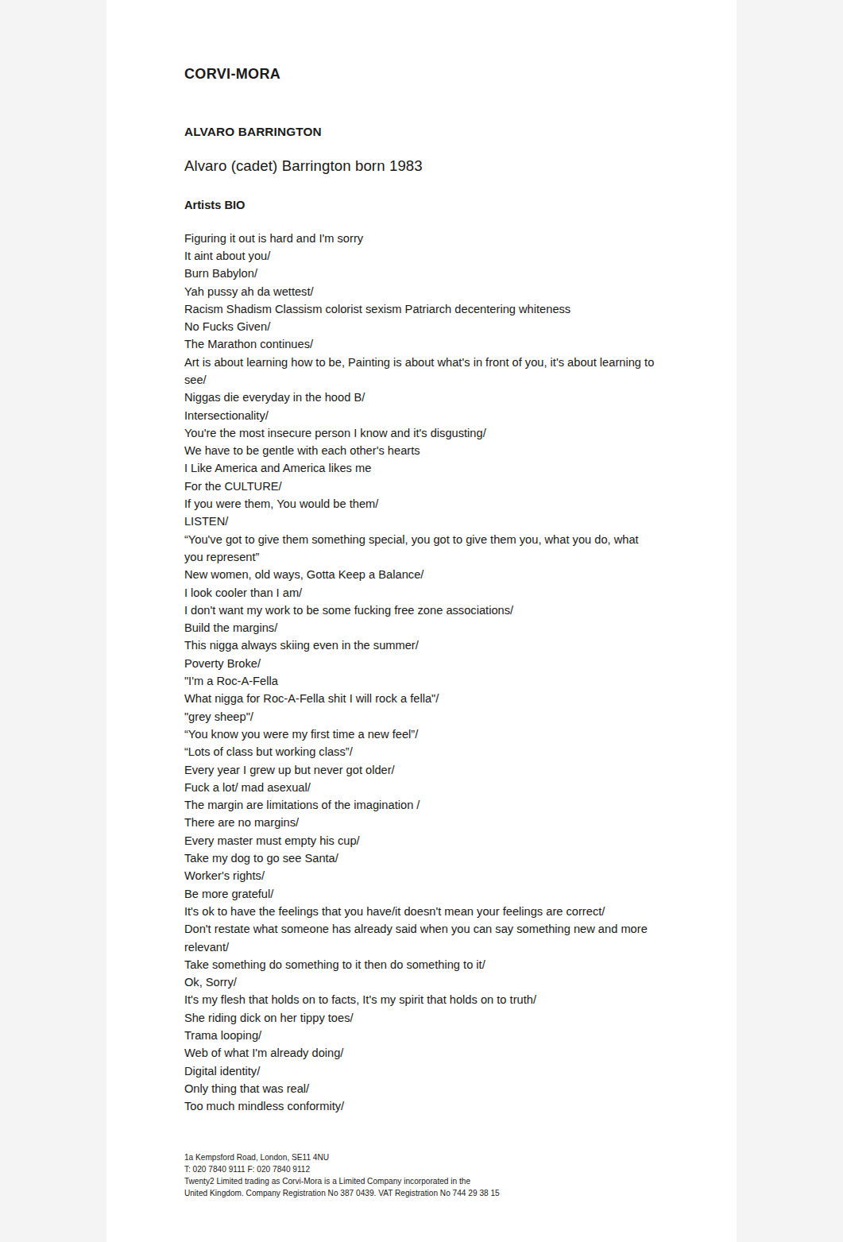CORVI-MORA
Alvaro Barrington
Alvaro (cadet) Barrington born 1983
Artists BIO
Figuring it out is hard and I'm sorry
It aint about you/
Burn Babylon/
Yah pussy ah da wettest/
Racism Shadism Classism colorist sexism Patriarch decentering whiteness
No Fucks Given/
The Marathon continues/
Art is about learning how to be, Painting is about what's in front of you, it's about learning to see/
Niggas die everyday in the hood B/
Intersectionality/
You're the most insecure person I know and it's disgusting/
We have to be gentle with each other's hearts
I Like America and America likes me
For the CULTURE/
If you were them, You would be them/
LISTEN/
“You've got to give them something special, you got to give them you, what you do, what you represent”
New women, old ways, Gotta Keep a Balance/
I look cooler than I am/
I don't want my work to be some fucking free zone associations/
Build the margins/
This nigga always skiing even in the summer/
Poverty Broke/
"I'm a Roc-A-Fella
What nigga for Roc-A-Fella shit I will rock a fella"/
"grey sheep"/
“You know you were my first time a new feel”/
“Lots of class but working class”/
Every year I grew up but never got older/
Fuck a lot/ mad asexual/
The margin are limitations of the imagination /
There are no margins/
Every master must empty his cup/
Take my dog to go see Santa/
Worker's rights/
Be more grateful/
It's ok to have the feelings that you have/it doesn't mean your feelings are correct/
Don't restate what someone has already said when you can say something new and more relevant/
Take something do something to it then do something to it/
Ok, Sorry/
It's my flesh that holds on to facts, It's my spirit that holds on to truth/
She riding dick on her tippy toes/
Trama looping/
Web of what I'm already doing/
Digital identity/
Only thing that was real/
Too much mindless conformity/
1a Kempsford Road, London, SE11 4NU
T: 020 7840 9111 F: 020 7840 9112
Twenty2 Limited trading as Corvi-Mora is a Limited Company incorporated in the
United Kingdom. Company Registration No 387 0439. VAT Registration No 744 29 38 15